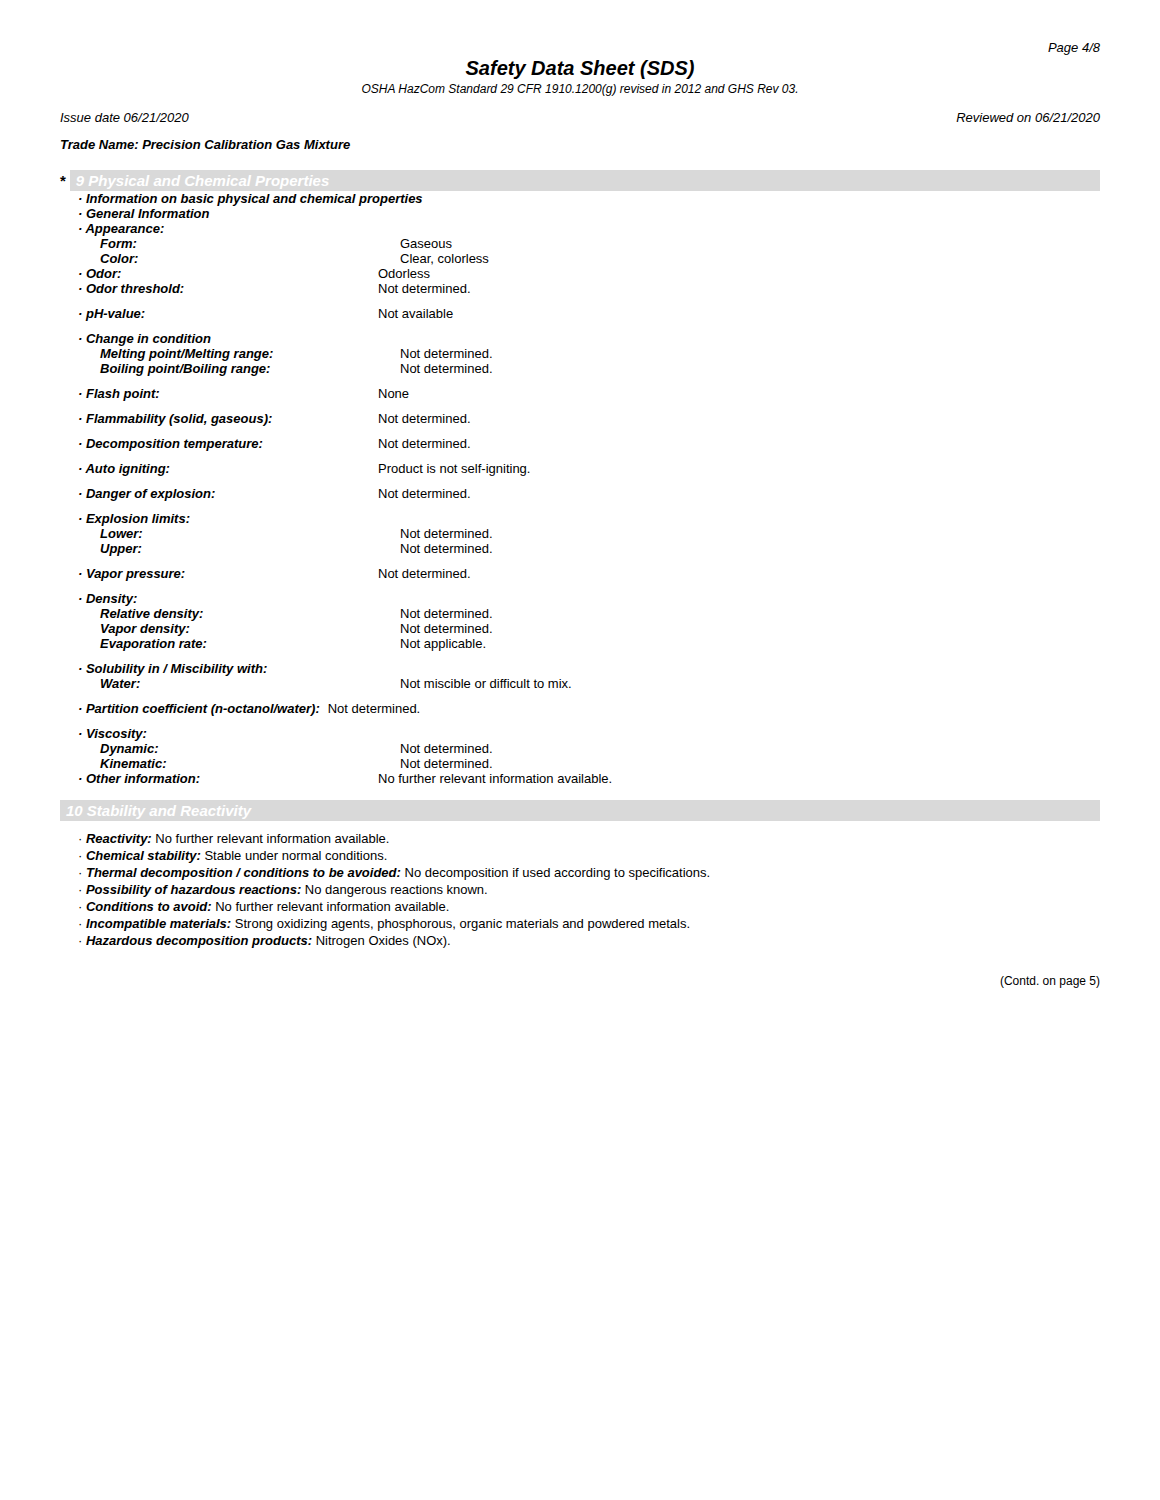Page 4/8
Safety Data Sheet (SDS)
OSHA HazCom Standard 29 CFR 1910.1200(g) revised in 2012 and GHS Rev 03.
Issue date 06/21/2020
Reviewed on 06/21/2020
Trade Name: Precision Calibration Gas Mixture
*
9 Physical and Chemical Properties
Information on basic physical and chemical properties
General Information
Appearance:
Form:
Gaseous
Color:
Clear, colorless
Odor:
Odorless
Odor threshold:
Not determined.
pH-value:
Not available
Change in condition
Melting point/Melting range:
Not determined.
Boiling point/Boiling range:
Not determined.
Flash point:
None
Flammability (solid, gaseous):
Not determined.
Decomposition temperature:
Not determined.
Auto igniting:
Product is not self-igniting.
Danger of explosion:
Not determined.
Explosion limits:
Lower:
Not determined.
Upper:
Not determined.
Vapor pressure:
Not determined.
Density:
Relative density:
Not determined.
Vapor density:
Not determined.
Evaporation rate:
Not applicable.
Solubility in / Miscibility with:
Water:
Not miscible or difficult to mix.
Partition coefficient (n-octanol/water):
Not determined.
Viscosity:
Dynamic:
Not determined.
Kinematic:
Not determined.
Other information:
No further relevant information available.
10 Stability and Reactivity
Reactivity: No further relevant information available.
Chemical stability: Stable under normal conditions.
Thermal decomposition / conditions to be avoided: No decomposition if used according to specifications.
Possibility of hazardous reactions: No dangerous reactions known.
Conditions to avoid: No further relevant information available.
Incompatible materials: Strong oxidizing agents, phosphorous, organic materials and powdered metals.
Hazardous decomposition products: Nitrogen Oxides (NOx).
(Contd. on page 5)